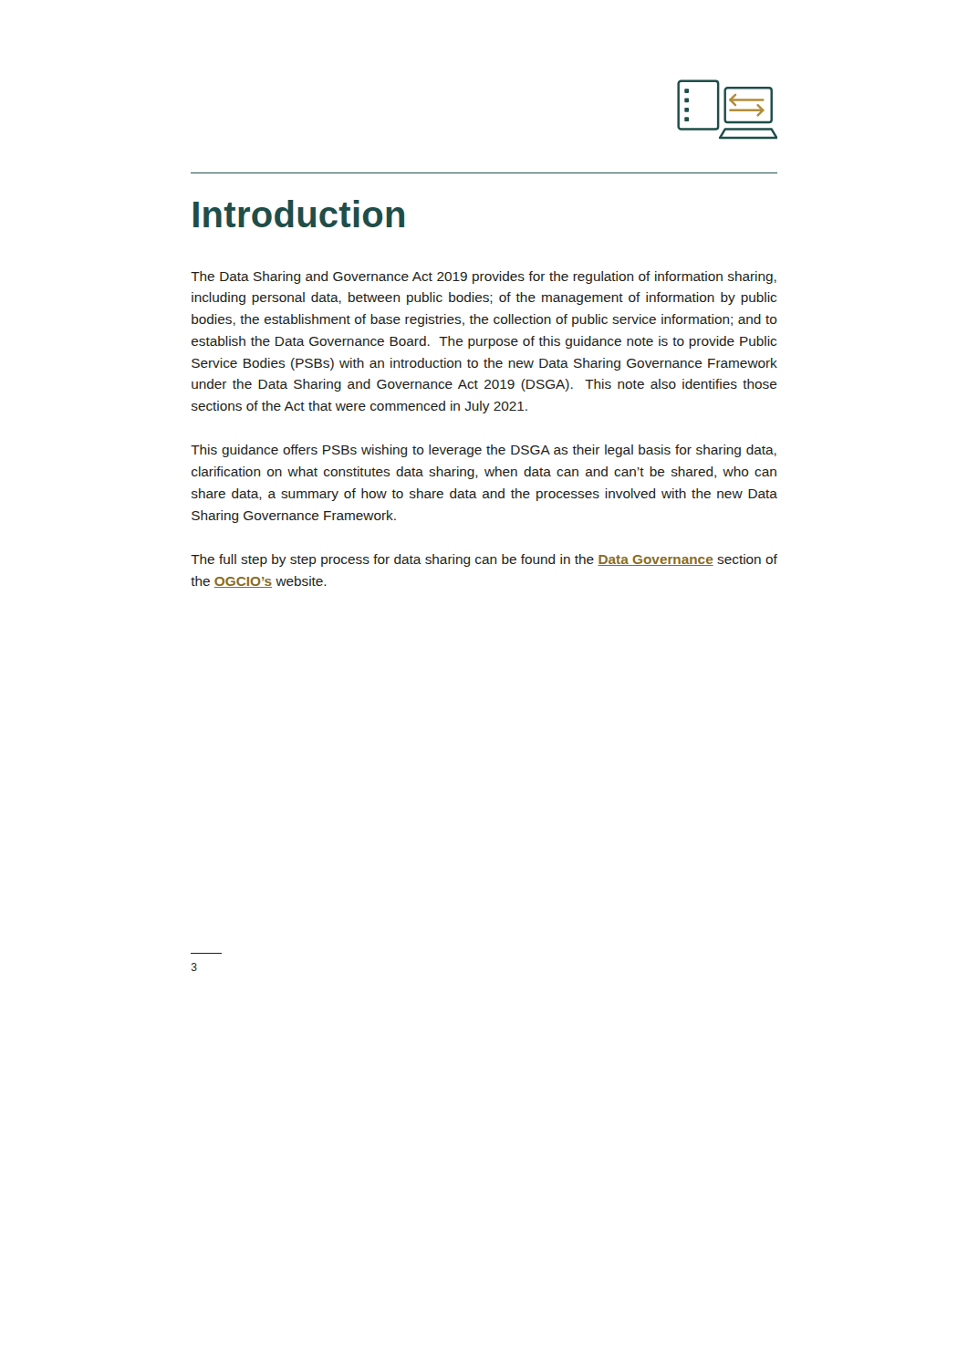Introduction
The Data Sharing and Governance Act 2019 provides for the regulation of information sharing, including personal data, between public bodies; of the management of information by public bodies, the establishment of base registries, the collection of public service information; and to establish the Data Governance Board. The purpose of this guidance note is to provide Public Service Bodies (PSBs) with an introduction to the new Data Sharing Governance Framework under the Data Sharing and Governance Act 2019 (DSGA). This note also identifies those sections of the Act that were commenced in July 2021.
This guidance offers PSBs wishing to leverage the DSGA as their legal basis for sharing data, clarification on what constitutes data sharing, when data can and can’t be shared, who can share data, a summary of how to share data and the processes involved with the new Data Sharing Governance Framework.
The full step by step process for data sharing can be found in the Data Governance section of the OGCIO’s website.
3